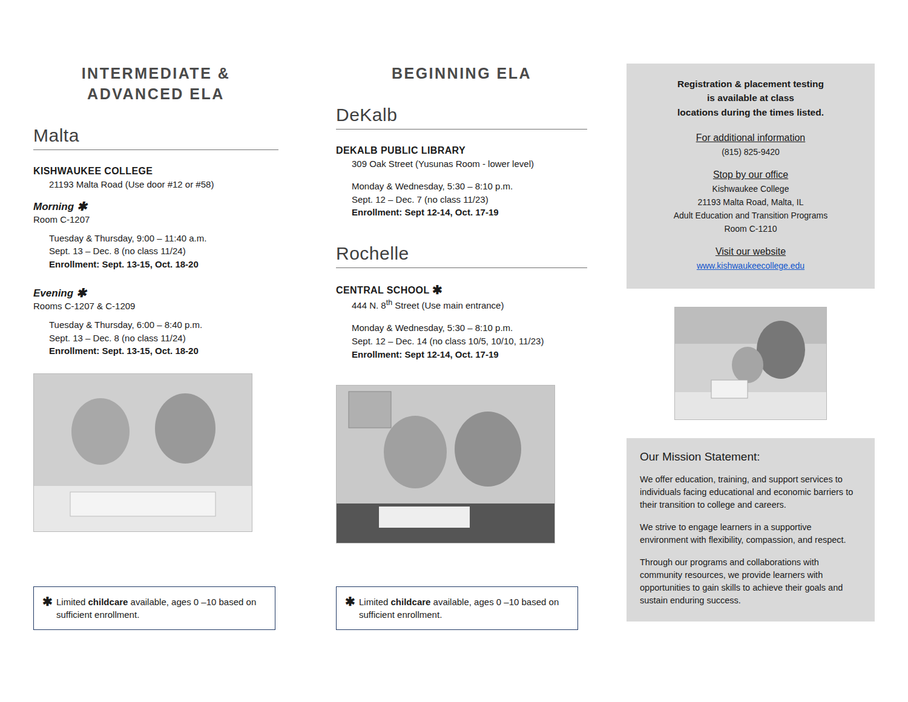Intermediate &
Advanced ELA
Malta
Kishwaukee College
21193 Malta Road (Use door #12 or #58)
Morning ✱
Room C-1207
Tuesday & Thursday, 9:00 – 11:40 a.m.
Sept. 13 – Dec. 8 (no class 11/24)
Enrollment: Sept. 13-15, Oct. 18-20
Evening ✱
Rooms C-1207 & C-1209
Tuesday & Thursday, 6:00 – 8:40 p.m.
Sept. 13 – Dec. 8 (no class 11/24)
Enrollment: Sept. 13-15, Oct. 18-20
✱Limited childcare available, ages 0 –10 based on sufficient enrollment.
Beginning ELA
DeKalb
DeKalb Public Library
309 Oak Street (Yusunas Room - lower level)
Monday & Wednesday, 5:30 – 8:10 p.m.
Sept. 12 – Dec. 7 (no class 11/23)
Enrollment: Sept 12-14, Oct. 17-19
Rochelle
Central School ✱
444 N. 8th Street (Use main entrance)
Monday & Wednesday, 5:30 – 8:10 p.m.
Sept. 12 – Dec. 14 (no class 10/5, 10/10, 11/23)
Enrollment: Sept 12-14, Oct. 17-19
✱Limited childcare available, ages 0 –10 based on sufficient enrollment.
Registration & placement testing
is available at class
locations during the times listed.
For additional information
(815) 825-9420
Stop by our office
Kishwaukee College
21193 Malta Road, Malta, IL
Adult Education and Transition Programs
Room C-1210
Visit our website
www.kishwaukeecollege.edu
Our Mission Statement:
We offer education, training, and support services to individuals facing educational and economic barriers to their transition to college and careers.
We strive to engage learners in a supportive environment with flexibility, compassion, and respect.
Through our programs and collaborations with community resources, we provide learners with opportunities to gain skills to achieve their goals and sustain enduring success.